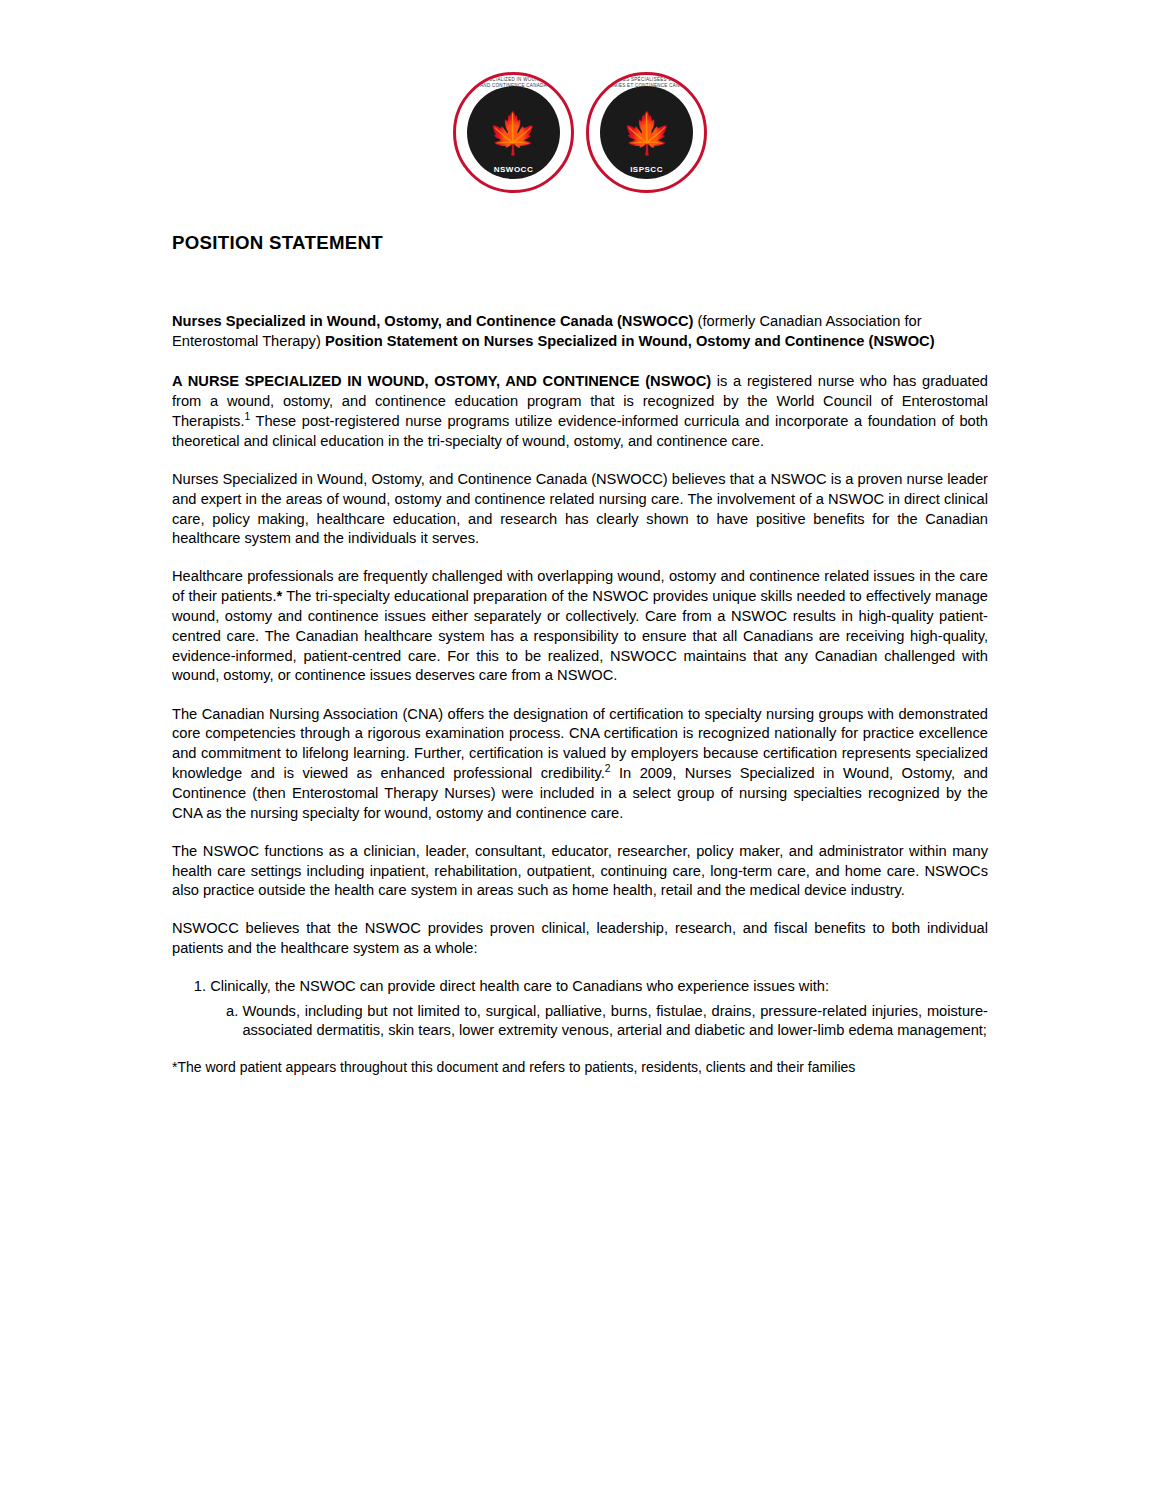NURSES SPECIALIZED IN WOUND, OSTOMY AND CONTINENCE CANADA 🍁 NSWOCC INFIRMIÈRES SPÉCIALISÉES EN PLAIES, STOMIES ET CONTINENCE CANADA 🍁 ISPSCC
POSITION STATEMENT
Nurses Specialized in Wound, Ostomy, and Continence Canada (NSWOCC) (formerly Canadian Association for Enterostomal Therapy) Position Statement on Nurses Specialized in Wound, Ostomy and Continence (NSWOC)
A NURSE SPECIALIZED IN WOUND, OSTOMY, AND CONTINENCE (NSWOC) is a registered nurse who has graduated from a wound, ostomy, and continence education program that is recognized by the World Council of Enterostomal Therapists.1 These post-registered nurse programs utilize evidence-informed curricula and incorporate a foundation of both theoretical and clinical education in the tri-specialty of wound, ostomy, and continence care.
Nurses Specialized in Wound, Ostomy, and Continence Canada (NSWOCC) believes that a NSWOC is a proven nurse leader and expert in the areas of wound, ostomy and continence related nursing care. The involvement of a NSWOC in direct clinical care, policy making, healthcare education, and research has clearly shown to have positive benefits for the Canadian healthcare system and the individuals it serves.
Healthcare professionals are frequently challenged with overlapping wound, ostomy and continence related issues in the care of their patients.* The tri-specialty educational preparation of the NSWOC provides unique skills needed to effectively manage wound, ostomy and continence issues either separately or collectively. Care from a NSWOC results in high-quality patient-centred care. The Canadian healthcare system has a responsibility to ensure that all Canadians are receiving high-quality, evidence-informed, patient-centred care. For this to be realized, NSWOCC maintains that any Canadian challenged with wound, ostomy, or continence issues deserves care from a NSWOC.
The Canadian Nursing Association (CNA) offers the designation of certification to specialty nursing groups with demonstrated core competencies through a rigorous examination process. CNA certification is recognized nationally for practice excellence and commitment to lifelong learning. Further, certification is valued by employers because certification represents specialized knowledge and is viewed as enhanced professional credibility.2 In 2009, Nurses Specialized in Wound, Ostomy, and Continence (then Enterostomal Therapy Nurses) were included in a select group of nursing specialties recognized by the CNA as the nursing specialty for wound, ostomy and continence care.
The NSWOC functions as a clinician, leader, consultant, educator, researcher, policy maker, and administrator within many health care settings including inpatient, rehabilitation, outpatient, continuing care, long-term care, and home care. NSWOCs also practice outside the health care system in areas such as home health, retail and the medical device industry.
NSWOCC believes that the NSWOC provides proven clinical, leadership, research, and fiscal benefits to both individual patients and the healthcare system as a whole:
Clinically, the NSWOC can provide direct health care to Canadians who experience issues with:
Wounds, including but not limited to, surgical, palliative, burns, fistulae, drains, pressure-related injuries, moisture-associated dermatitis, skin tears, lower extremity venous, arterial and diabetic and lower-limb edema management;
*The word patient appears throughout this document and refers to patients, residents, clients and their families